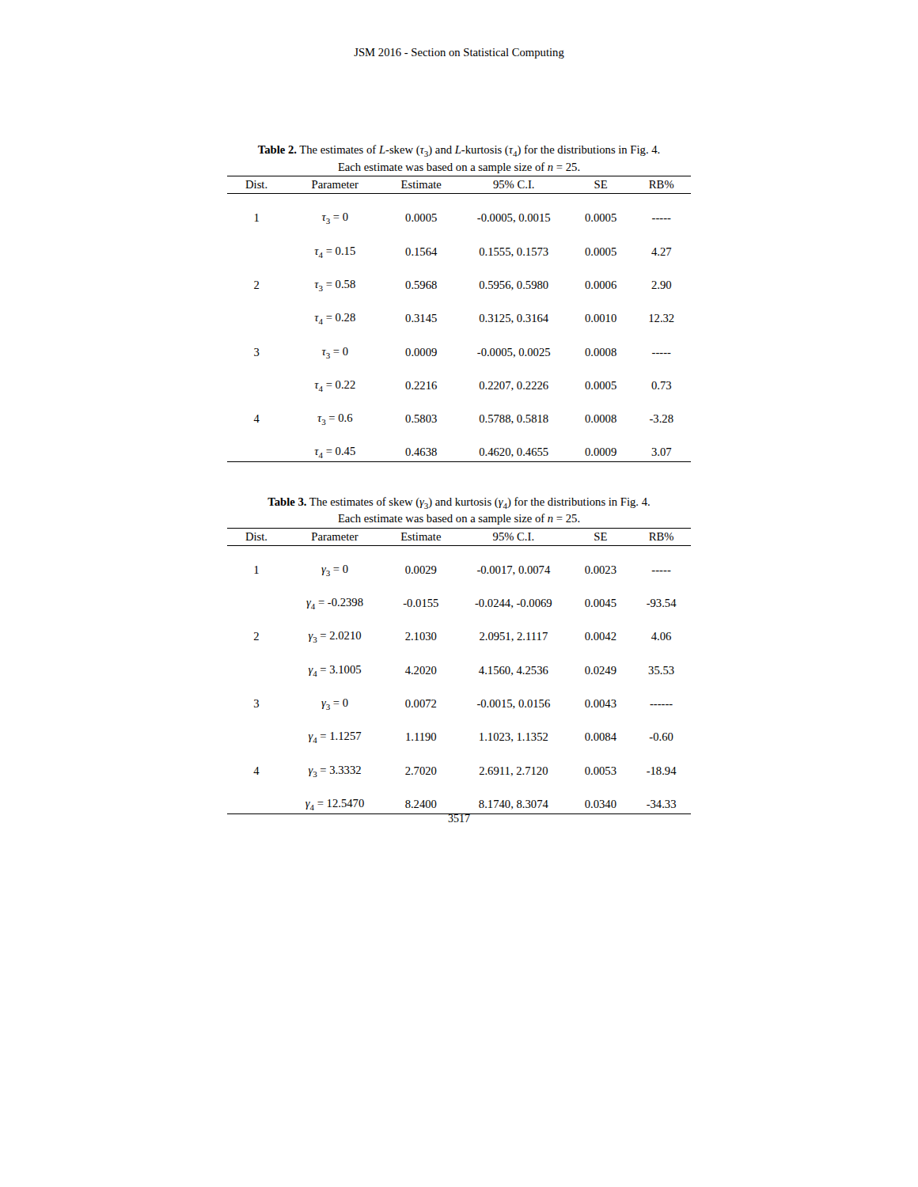JSM 2016 - Section on Statistical Computing
Table 2. The estimates of L-skew (τ3) and L-kurtosis (τ4) for the distributions in Fig. 4. Each estimate was based on a sample size of n = 25.
| Dist. | Parameter | Estimate | 95% C.I. | SE | RB% |
| --- | --- | --- | --- | --- | --- |
| 1 | τ 3 = 0 | 0.0005 | -0.0005, 0.0015 | 0.0005 | ----- |
| | τ 4 = 0.15 | 0.1564 | 0.1555, 0.1573 | 0.0005 | 4.27 |
| 2 | τ 3 = 0.58 | 0.5968 | 0.5956, 0.5980 | 0.0006 | 2.90 |
| | τ 4 = 0.28 | 0.3145 | 0.3125, 0.3164 | 0.0010 | 12.32 |
| 3 | τ 3 = 0 | 0.0009 | -0.0005, 0.0025 | 0.0008 | ----- |
| | τ 4 = 0.22 | 0.2216 | 0.2207, 0.2226 | 0.0005 | 0.73 |
| 4 | τ 3 = 0.6 | 0.5803 | 0.5788, 0.5818 | 0.0008 | -3.28 |
| | τ 4 = 0.45 | 0.4638 | 0.4620, 0.4655 | 0.0009 | 3.07 |
Table 3. The estimates of skew (γ3) and kurtosis (γ4) for the distributions in Fig. 4. Each estimate was based on a sample size of n = 25.
| Dist. | Parameter | Estimate | 95% C.I. | SE | RB% |
| --- | --- | --- | --- | --- | --- |
| 1 | γ 3 = 0 | 0.0029 | -0.0017, 0.0074 | 0.0023 | ----- |
| | γ 4 = -0.2398 | -0.0155 | -0.0244, -0.0069 | 0.0045 | -93.54 |
| 2 | γ 3 = 2.0210 | 2.1030 | 2.0951, 2.1117 | 0.0042 | 4.06 |
| | γ 4 = 3.1005 | 4.2020 | 4.1560, 4.2536 | 0.0249 | 35.53 |
| 3 | γ 3 = 0 | 0.0072 | -0.0015, 0.0156 | 0.0043 | ------ |
| | γ 4 = 1.1257 | 1.1190 | 1.1023, 1.1352 | 0.0084 | -0.60 |
| 4 | γ 3 = 3.3332 | 2.7020 | 2.6911, 2.7120 | 0.0053 | -18.94 |
| | γ 4 = 12.5470 | 8.2400 | 8.1740, 8.3074 | 0.0340 | -34.33 |
3517